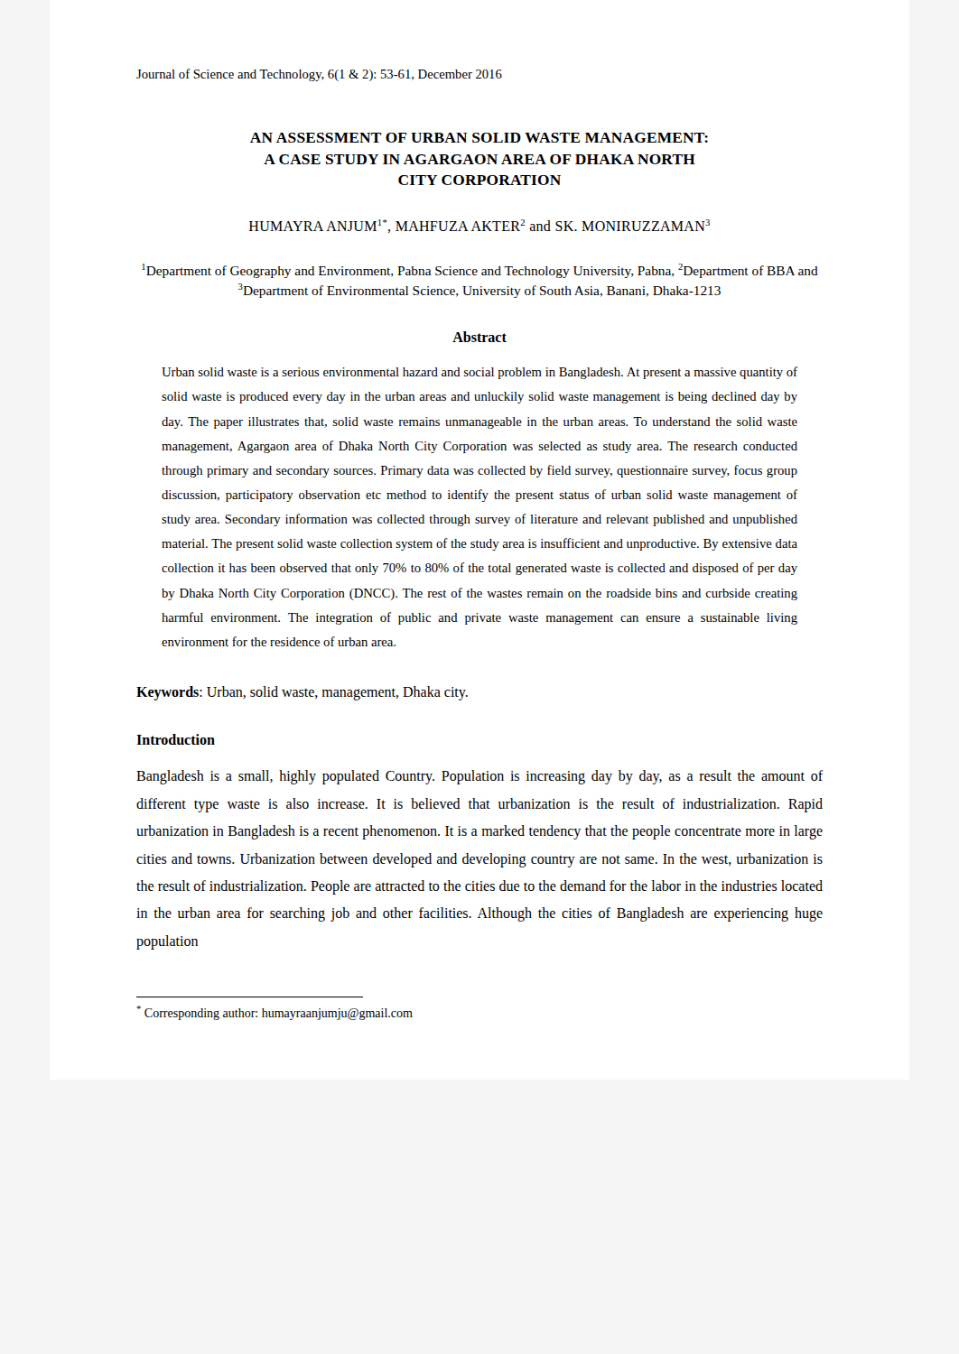Journal of Science and Technology, 6(1 & 2): 53-61, December 2016
An Assessment of Urban Solid Waste Management:
A Case Study in Agargaon Area of Dhaka North
City Corporation
HUMAYRA ANJUM1*, MAHFUZA AKTER2 and SK. MONIRUZZAMAN3
1Department of Geography and Environment, Pabna Science and Technology University, Pabna, 2Department of BBA and 3Department of Environmental Science, University of South Asia, Banani, Dhaka-1213
Abstract
Urban solid waste is a serious environmental hazard and social problem in Bangladesh. At present a massive quantity of solid waste is produced every day in the urban areas and unluckily solid waste management is being declined day by day. The paper illustrates that, solid waste remains unmanageable in the urban areas. To understand the solid waste management, Agargaon area of Dhaka North City Corporation was selected as study area. The research conducted through primary and secondary sources. Primary data was collected by field survey, questionnaire survey, focus group discussion, participatory observation etc method to identify the present status of urban solid waste management of study area. Secondary information was collected through survey of literature and relevant published and unpublished material. The present solid waste collection system of the study area is insufficient and unproductive. By extensive data collection it has been observed that only 70% to 80% of the total generated waste is collected and disposed of per day by Dhaka North City Corporation (DNCC). The rest of the wastes remain on the roadside bins and curbside creating harmful environment. The integration of public and private waste management can ensure a sustainable living environment for the residence of urban area.
Keywords: Urban, solid waste, management, Dhaka city.
Introduction
Bangladesh is a small, highly populated Country. Population is increasing day by day, as a result the amount of different type waste is also increase. It is believed that urbanization is the result of industrialization. Rapid urbanization in Bangladesh is a recent phenomenon. It is a marked tendency that the people concentrate more in large cities and towns. Urbanization between developed and developing country are not same. In the west, urbanization is the result of industrialization. People are attracted to the cities due to the demand for the labor in the industries located in the urban area for searching job and other facilities. Although the cities of Bangladesh are experiencing huge population
* Corresponding author: humayraanjumju@gmail.com